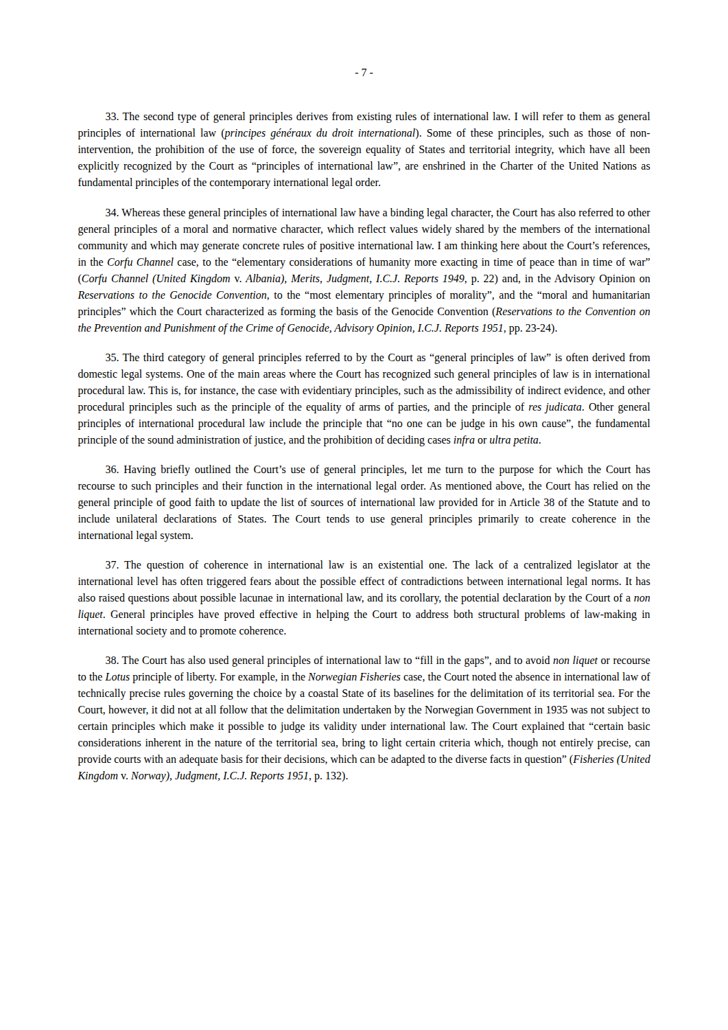- 7 -
33. The second type of general principles derives from existing rules of international law. I will refer to them as general principles of international law (principes généraux du droit international). Some of these principles, such as those of non-intervention, the prohibition of the use of force, the sovereign equality of States and territorial integrity, which have all been explicitly recognized by the Court as “principles of international law”, are enshrined in the Charter of the United Nations as fundamental principles of the contemporary international legal order.
34. Whereas these general principles of international law have a binding legal character, the Court has also referred to other general principles of a moral and normative character, which reflect values widely shared by the members of the international community and which may generate concrete rules of positive international law. I am thinking here about the Court’s references, in the Corfu Channel case, to the “elementary considerations of humanity more exacting in time of peace than in time of war” (Corfu Channel (United Kingdom v. Albania), Merits, Judgment, I.C.J. Reports 1949, p. 22) and, in the Advisory Opinion on Reservations to the Genocide Convention, to the “most elementary principles of morality”, and the “moral and humanitarian principles” which the Court characterized as forming the basis of the Genocide Convention (Reservations to the Convention on the Prevention and Punishment of the Crime of Genocide, Advisory Opinion, I.C.J. Reports 1951, pp. 23-24).
35. The third category of general principles referred to by the Court as “general principles of law” is often derived from domestic legal systems. One of the main areas where the Court has recognized such general principles of law is in international procedural law. This is, for instance, the case with evidentiary principles, such as the admissibility of indirect evidence, and other procedural principles such as the principle of the equality of arms of parties, and the principle of res judicata. Other general principles of international procedural law include the principle that “no one can be judge in his own cause”, the fundamental principle of the sound administration of justice, and the prohibition of deciding cases infra or ultra petita.
36. Having briefly outlined the Court’s use of general principles, let me turn to the purpose for which the Court has recourse to such principles and their function in the international legal order. As mentioned above, the Court has relied on the general principle of good faith to update the list of sources of international law provided for in Article 38 of the Statute and to include unilateral declarations of States. The Court tends to use general principles primarily to create coherence in the international legal system.
37. The question of coherence in international law is an existential one. The lack of a centralized legislator at the international level has often triggered fears about the possible effect of contradictions between international legal norms. It has also raised questions about possible lacunae in international law, and its corollary, the potential declaration by the Court of a non liquet. General principles have proved effective in helping the Court to address both structural problems of law-making in international society and to promote coherence.
38. The Court has also used general principles of international law to “fill in the gaps”, and to avoid non liquet or recourse to the Lotus principle of liberty. For example, in the Norwegian Fisheries case, the Court noted the absence in international law of technically precise rules governing the choice by a coastal State of its baselines for the delimitation of its territorial sea. For the Court, however, it did not at all follow that the delimitation undertaken by the Norwegian Government in 1935 was not subject to certain principles which make it possible to judge its validity under international law. The Court explained that “certain basic considerations inherent in the nature of the territorial sea, bring to light certain criteria which, though not entirely precise, can provide courts with an adequate basis for their decisions, which can be adapted to the diverse facts in question” (Fisheries (United Kingdom v. Norway), Judgment, I.C.J. Reports 1951, p. 132).